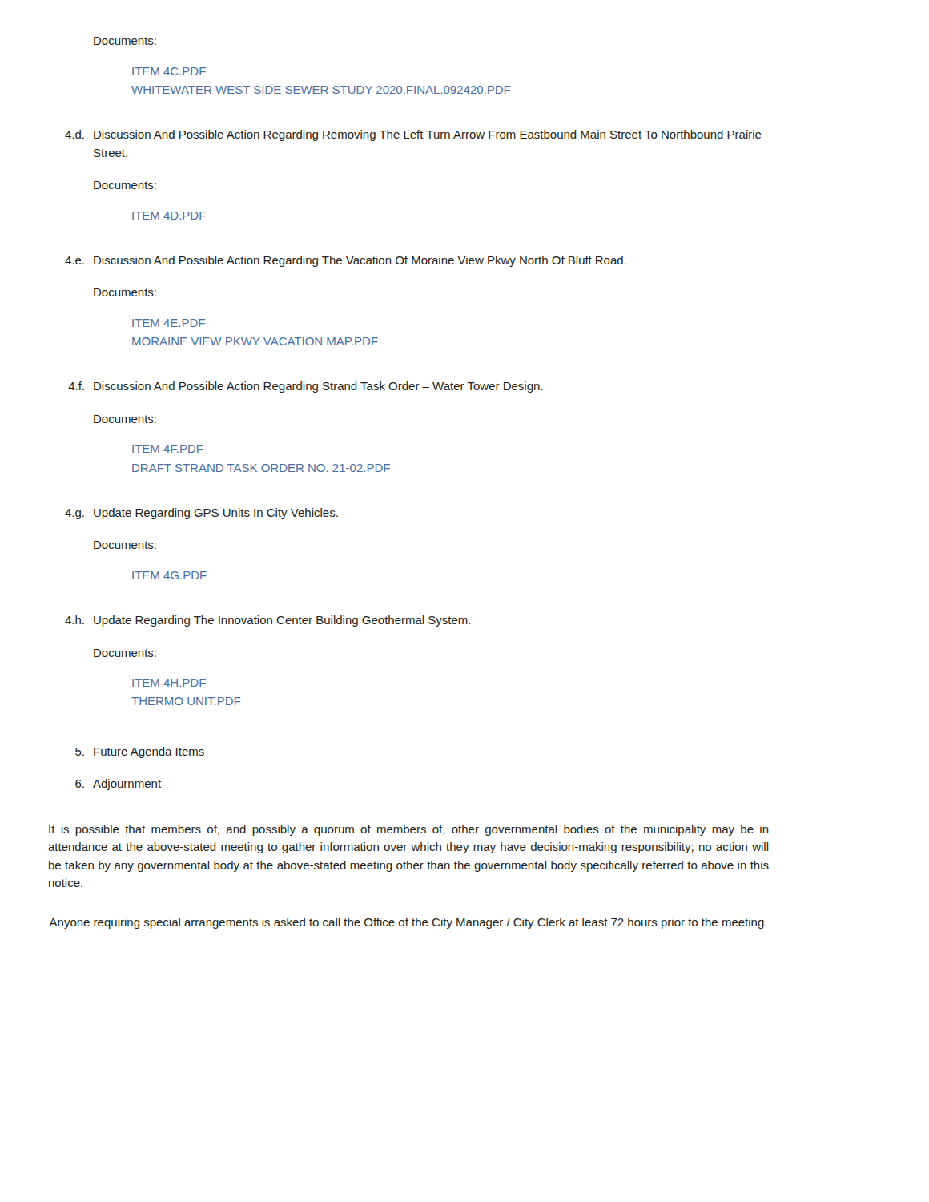Documents:
ITEM 4C.PDF WHITEWATER WEST SIDE SEWER STUDY 2020.FINAL.092420.PDF
4.d.
Discussion And Possible Action Regarding Removing The Left Turn Arrow From Eastbound Main Street To Northbound Prairie Street.
Documents:
ITEM 4D.PDF
4.e.
Discussion And Possible Action Regarding The Vacation Of Moraine View Pkwy North Of Bluff Road.
Documents:
ITEM 4E.PDF MORAINE VIEW PKWY VACATION MAP.PDF
4.f.
Discussion And Possible Action Regarding Strand Task Order – Water Tower Design.
Documents:
ITEM 4F.PDF DRAFT STRAND TASK ORDER NO. 21-02.PDF
4.g.
Update Regarding GPS Units In City Vehicles.
Documents:
ITEM 4G.PDF
4.h.
Update Regarding The Innovation Center Building Geothermal System.
Documents:
ITEM 4H.PDF THERMO UNIT.PDF
5. Future Agenda Items
6. Adjournment
It is possible that members of, and possibly a quorum of members of, other governmental bodies of the municipality may be in attendance at the above-stated meeting to gather information over which they may have decision-making responsibility; no action will be taken by any governmental body at the above-stated meeting other than the governmental body specifically referred to above in this notice.
Anyone requiring special arrangements is asked to call the Office of the City Manager / City Clerk at least 72 hours prior to the meeting.